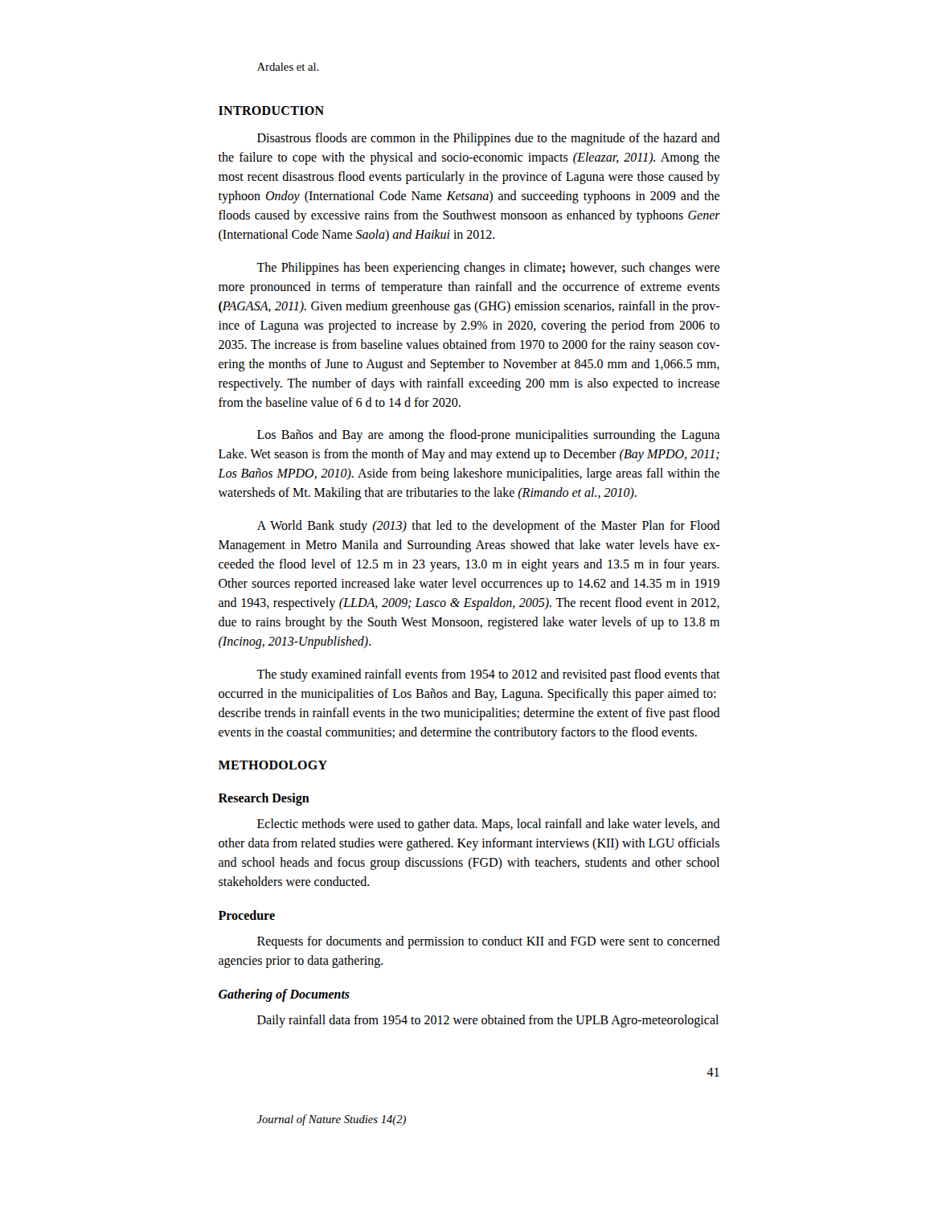Ardales et al.
INTRODUCTION
Disastrous floods are common in the Philippines due to the magnitude of the hazard and the failure to cope with the physical and socio-economic impacts (Eleazar, 2011). Among the most recent disastrous flood events particularly in the province of Laguna were those caused by typhoon Ondoy (International Code Name Ketsana) and succeeding typhoons in 2009 and the floods caused by excessive rains from the Southwest monsoon as enhanced by typhoons Gener (International Code Name Saola) and Haikui in 2012.
The Philippines has been experiencing changes in climate; however, such changes were more pronounced in terms of temperature than rainfall and the occurrence of extreme events (PAGASA, 2011). Given medium greenhouse gas (GHG) emission scenarios, rainfall in the province of Laguna was projected to increase by 2.9% in 2020, covering the period from 2006 to 2035. The increase is from baseline values obtained from 1970 to 2000 for the rainy season covering the months of June to August and September to November at 845.0 mm and 1,066.5 mm, respectively. The number of days with rainfall exceeding 200 mm is also expected to increase from the baseline value of 6 d to 14 d for 2020.
Los Baños and Bay are among the flood-prone municipalities surrounding the Laguna Lake. Wet season is from the month of May and may extend up to December (Bay MPDO, 2011; Los Baños MPDO, 2010). Aside from being lakeshore municipalities, large areas fall within the watersheds of Mt. Makiling that are tributaries to the lake (Rimando et al., 2010).
A World Bank study (2013) that led to the development of the Master Plan for Flood Management in Metro Manila and Surrounding Areas showed that lake water levels have exceeded the flood level of 12.5 m in 23 years, 13.0 m in eight years and 13.5 m in four years. Other sources reported increased lake water level occurrences up to 14.62 and 14.35 m in 1919 and 1943, respectively (LLDA, 2009; Lasco & Espaldon, 2005). The recent flood event in 2012, due to rains brought by the South West Monsoon, registered lake water levels of up to 13.8 m (Incinog, 2013-Unpublished).
The study examined rainfall events from 1954 to 2012 and revisited past flood events that occurred in the municipalities of Los Baños and Bay, Laguna. Specifically this paper aimed to: describe trends in rainfall events in the two municipalities; determine the extent of five past flood events in the coastal communities; and determine the contributory factors to the flood events.
METHODOLOGY
Research Design
Eclectic methods were used to gather data. Maps, local rainfall and lake water levels, and other data from related studies were gathered. Key informant interviews (KII) with LGU officials and school heads and focus group discussions (FGD) with teachers, students and other school stakeholders were conducted.
Procedure
Requests for documents and permission to conduct KII and FGD were sent to concerned agencies prior to data gathering.
Gathering of Documents
Daily rainfall data from 1954 to 2012 were obtained from the UPLB Agro-meteorological
41
Journal of Nature Studies 14(2)